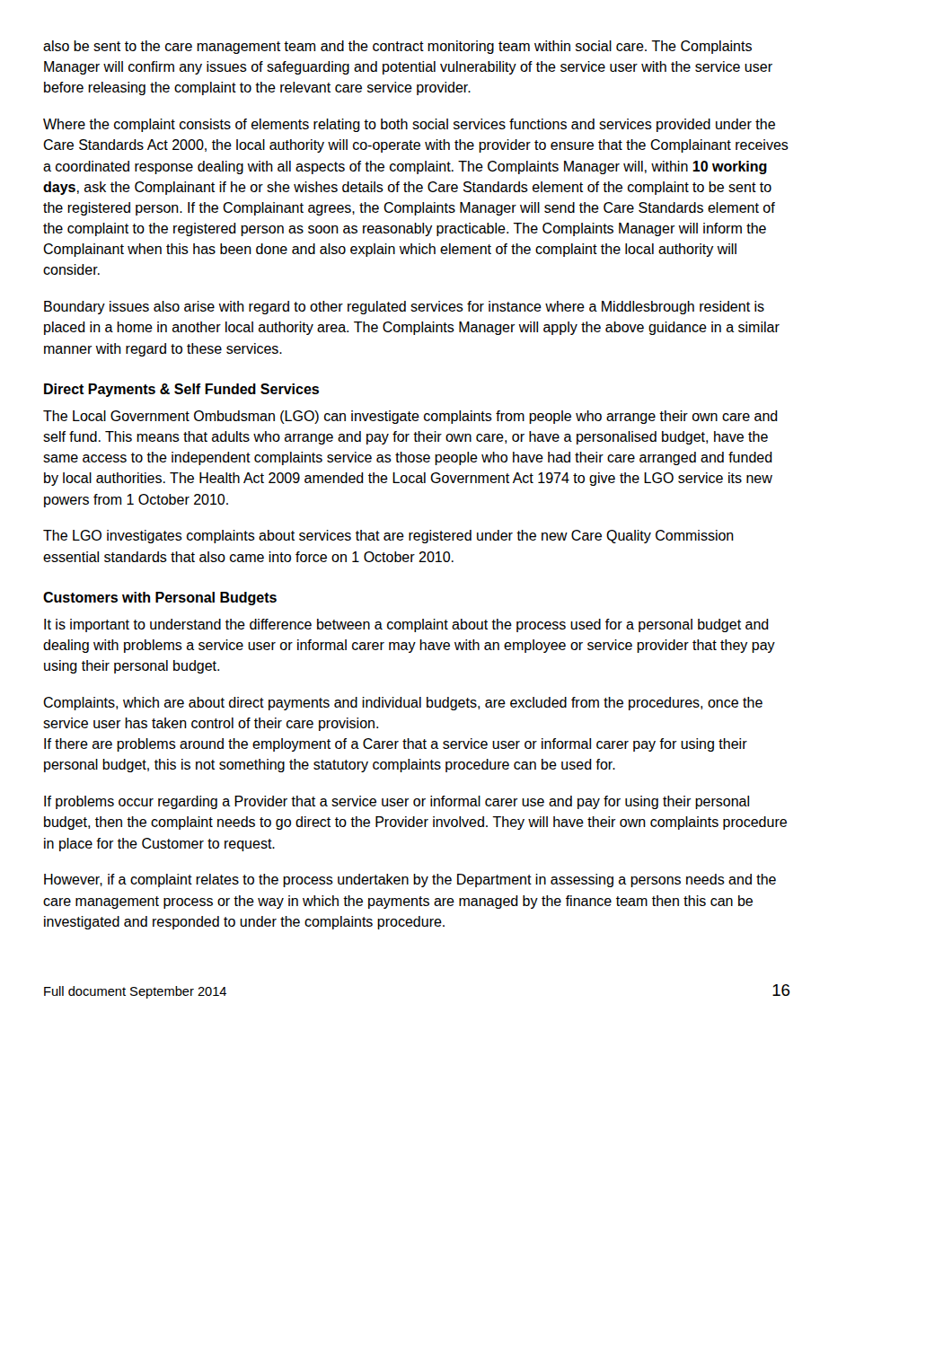also be sent to the care management team and the contract monitoring team within social care. The Complaints Manager will confirm any issues of safeguarding and potential vulnerability of the service user with the service user before releasing the complaint to the relevant care service provider.
Where the complaint consists of elements relating to both social services functions and services provided under the Care Standards Act 2000, the local authority will co-operate with the provider to ensure that the Complainant receives a coordinated response dealing with all aspects of the complaint. The Complaints Manager will, within 10 working days, ask the Complainant if he or she wishes details of the Care Standards element of the complaint to be sent to the registered person. If the Complainant agrees, the Complaints Manager will send the Care Standards element of the complaint to the registered person as soon as reasonably practicable. The Complaints Manager will inform the Complainant when this has been done and also explain which element of the complaint the local authority will consider.
Boundary issues also arise with regard to other regulated services for instance where a Middlesbrough resident is placed in a home in another local authority area. The Complaints Manager will apply the above guidance in a similar manner with regard to these services.
Direct Payments & Self Funded Services
The Local Government Ombudsman (LGO) can investigate complaints from people who arrange their own care and self fund. This means that adults who arrange and pay for their own care, or have a personalised budget, have the same access to the independent complaints service as those people who have had their care arranged and funded by local authorities. The Health Act 2009 amended the Local Government Act 1974 to give the LGO service its new powers from 1 October 2010.
The LGO investigates complaints about services that are registered under the new Care Quality Commission essential standards that also came into force on 1 October 2010.
Customers with Personal Budgets
It is important to understand the difference between a complaint about the process used for a personal budget and dealing with problems a service user or informal carer may have with an employee or service provider that they pay using their personal budget.
Complaints, which are about direct payments and individual budgets, are excluded from the procedures, once the service user has taken control of their care provision.
If there are problems around the employment of a Carer that a service user or informal carer pay for using their personal budget, this is not something the statutory complaints procedure can be used for.
If problems occur regarding a Provider that a service user or informal carer use and pay for using their personal budget, then the complaint needs to go direct to the Provider involved. They will have their own complaints procedure in place for the Customer to request.
However, if a complaint relates to the process undertaken by the Department in assessing a persons needs and the care management process or the way in which the payments are managed by the finance team then this can be investigated and responded to under the complaints procedure.
Full document September 2014 16